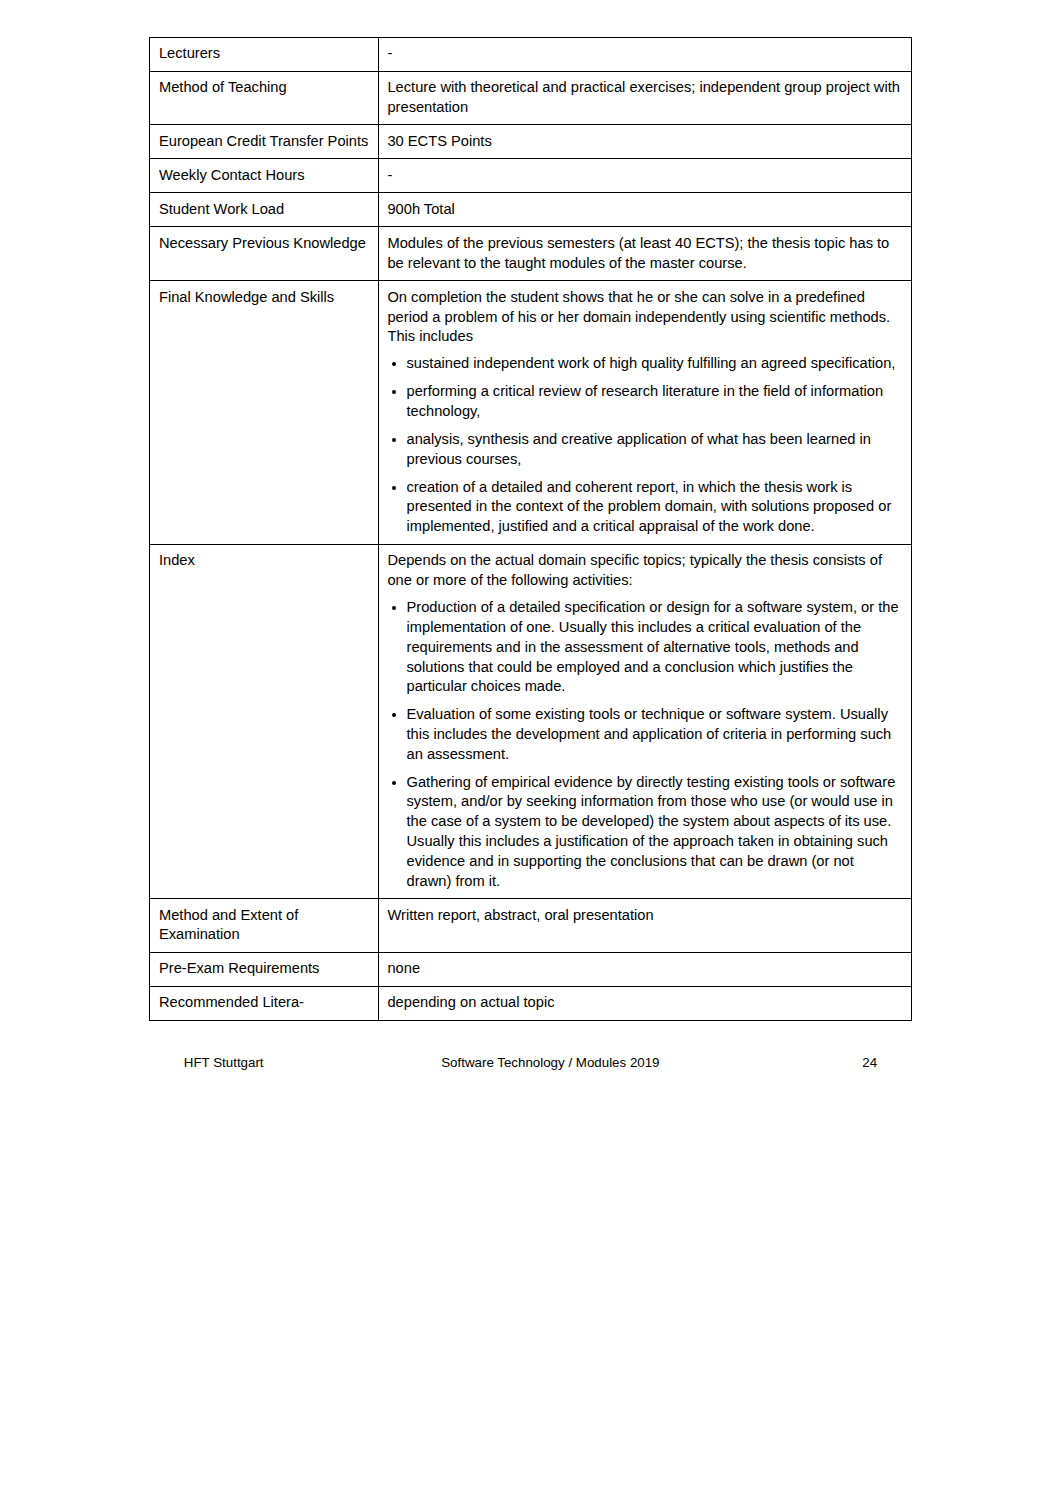| Lecturers | - |
| Method of Teaching | Lecture with theoretical and practical exercises; independent group project with presentation |
| European Credit Transfer Points | 30 ECTS Points |
| Weekly Contact Hours | - |
| Student Work Load | 900h Total |
| Necessary Previous Knowledge | Modules of the previous semesters (at least 40 ECTS); the thesis topic has to be relevant to the taught modules of the master course. |
| Final Knowledge and Skills | On completion the student shows that he or she can solve in a predefined period a problem of his or her domain independently using scientific methods. This includes sustained independent work of high quality fulfilling an agreed specification, performing a critical review of research literature in the field of information technology, analysis, synthesis and creative application of what has been learned in previous courses, creation of a detailed and coherent report, in which the thesis work is presented in the context of the problem domain, with solutions proposed or implemented, justified and a critical appraisal of the work done. |
| Index | Depends on the actual domain specific topics; typically the thesis consists of one or more of the following activities: Production of a detailed specification or design for a software system, or the implementation of one. Usually this includes a critical evaluation of the requirements and in the assessment of alternative tools, methods and solutions that could be employed and a conclusion which justifies the particular choices made. Evaluation of some existing tools or technique or software system. Usually this includes the development and application of criteria in performing such an assessment. Gathering of empirical evidence by directly testing existing tools or software system, and/or by seeking information from those who use (or would use in the case of a system to be developed) the system about aspects of its use. Usually this includes a justification of the approach taken in obtaining such evidence and in supporting the conclusions that can be drawn (or not drawn) from it. |
| Method and Extent of Examination | Written report, abstract, oral presentation |
| Pre-Exam Requirements | none |
| Recommended Litera- | depending on actual topic |
HFT Stuttgart Software Technology / Modules 2019 24